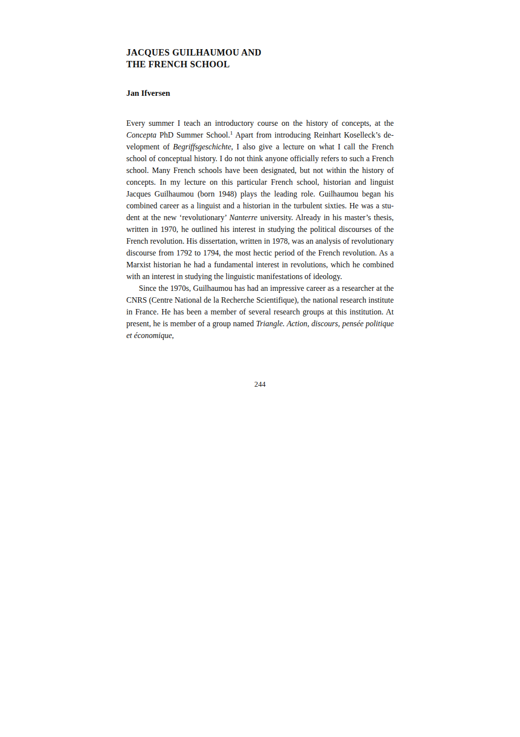Jacques Guilhaumou and
the French School
Jan Ifversen
Every summer I teach an introductory course on the history of concepts, at the Concepta PhD Summer School.1 Apart from introducing Reinhart Koselleck’s development of Begriffsgeschichte, I also give a lecture on what I call the French school of conceptual history. I do not think anyone officially refers to such a French school. Many French schools have been designated, but not within the history of concepts. In my lecture on this particular French school, historian and linguist Jacques Guilhaumou (born 1948) plays the leading role. Guilhaumou began his combined career as a linguist and a historian in the turbulent sixties. He was a student at the new ‘revolutionary’ Nanterre university. Already in his master’s thesis, written in 1970, he outlined his interest in studying the political discourses of the French revolution. His dissertation, written in 1978, was an analysis of revolutionary discourse from 1792 to 1794, the most hectic period of the French revolution. As a Marxist historian he had a fundamental interest in revolutions, which he combined with an interest in studying the linguistic manifestations of ideology.
Since the 1970s, Guilhaumou has had an impressive career as a researcher at the CNRS (Centre National de la Recherche Scientifique), the national research institute in France. He has been a member of several research groups at this institution. At present, he is member of a group named Triangle. Action, discours, pensée politique et économique,
244